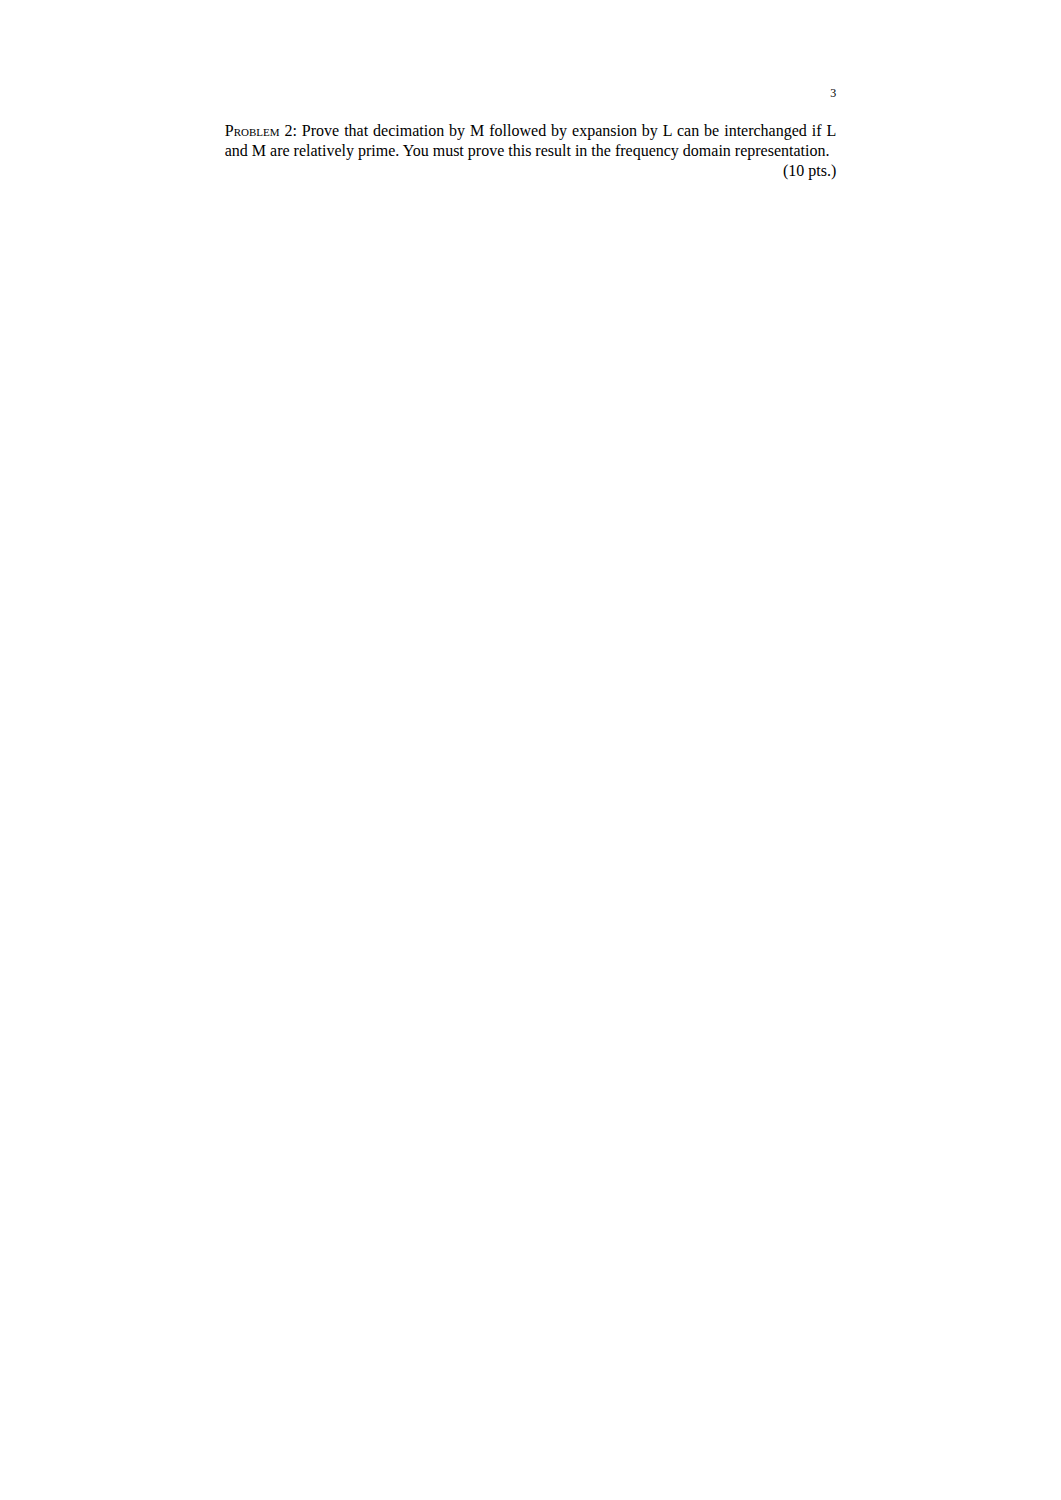3
Problem 2: Prove that decimation by M followed by expansion by L can be interchanged if L and M are relatively prime. You must prove this result in the frequency domain representation.(10 pts.)